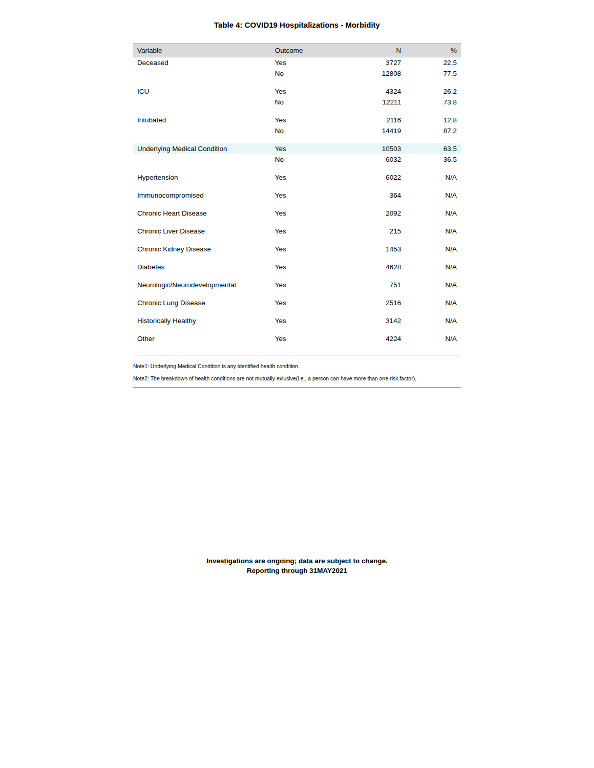Table 4: COVID19 Hospitalizations - Morbidity
| Variable | Outcome | N | % |
| --- | --- | --- | --- |
| Deceased | Yes | 3727 | 22.5 |
| | No | 12808 | 77.5 |
| ICU | Yes | 4324 | 26.2 |
| | No | 12211 | 73.8 |
| Intubated | Yes | 2116 | 12.8 |
| | No | 14419 | 87.2 |
| Underlying Medical Condition | Yes | 10503 | 63.5 |
| | No | 6032 | 36.5 |
| Hypertension | Yes | 6022 | N/A |
| Immunocompromised | Yes | 364 | N/A |
| Chronic Heart Disease | Yes | 2092 | N/A |
| Chronic Liver Disease | Yes | 215 | N/A |
| Chronic Kidney Disease | Yes | 1453 | N/A |
| Diabetes | Yes | 4628 | N/A |
| Neurologic/Neurodevelopmental | Yes | 751 | N/A |
| Chronic Lung Disease | Yes | 2516 | N/A |
| Historically Healthy | Yes | 3142 | N/A |
| Other | Yes | 4224 | N/A |
Note1: Underlying Medical Condition is any identified health condition.
Note2: The breakdown of health conditions are not mutually exlusive(i.e., a person can have more than one risk factor).
Investigations are ongoing; data are subject to change.
Reporting through 31MAY2021